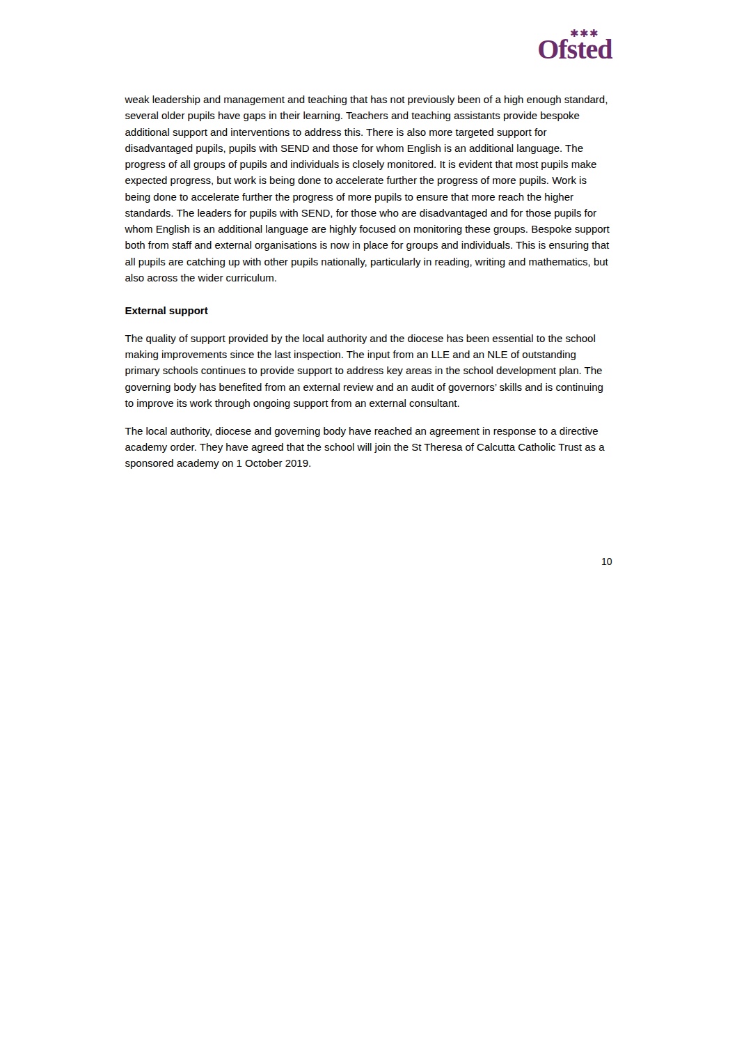✱✱✱
Ofsted
weak leadership and management and teaching that has not previously been of a high enough standard, several older pupils have gaps in their learning. Teachers and teaching assistants provide bespoke additional support and interventions to address this. There is also more targeted support for disadvantaged pupils, pupils with SEND and those for whom English is an additional language. The progress of all groups of pupils and individuals is closely monitored. It is evident that most pupils make expected progress, but work is being done to accelerate further the progress of more pupils. Work is being done to accelerate further the progress of more pupils to ensure that more reach the higher standards. The leaders for pupils with SEND, for those who are disadvantaged and for those pupils for whom English is an additional language are highly focused on monitoring these groups. Bespoke support both from staff and external organisations is now in place for groups and individuals. This is ensuring that all pupils are catching up with other pupils nationally, particularly in reading, writing and mathematics, but also across the wider curriculum.
External support
The quality of support provided by the local authority and the diocese has been essential to the school making improvements since the last inspection. The input from an LLE and an NLE of outstanding primary schools continues to provide support to address key areas in the school development plan. The governing body has benefited from an external review and an audit of governors’ skills and is continuing to improve its work through ongoing support from an external consultant.
The local authority, diocese and governing body have reached an agreement in response to a directive academy order. They have agreed that the school will join the St Theresa of Calcutta Catholic Trust as a sponsored academy on 1 October 2019.
10